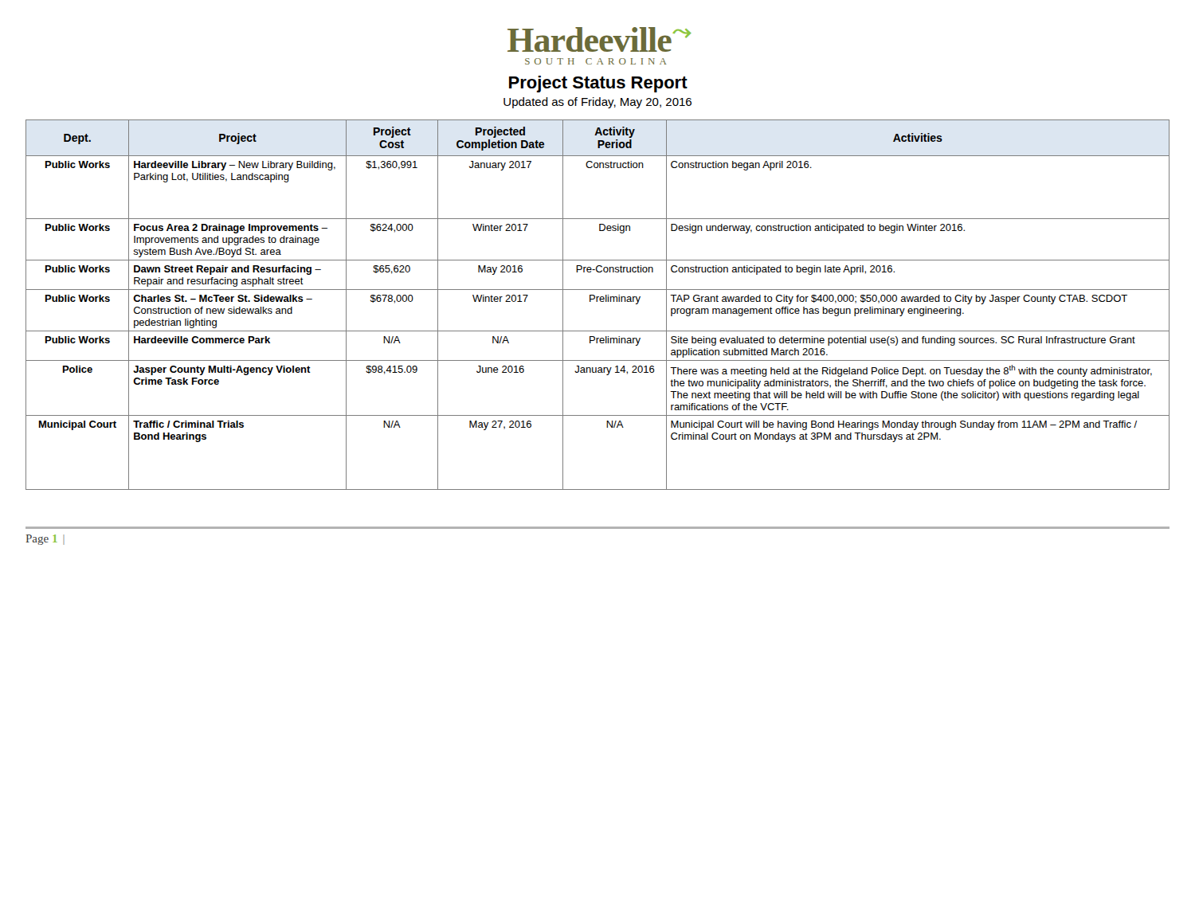Hardeeville ⤳
SOUTH CAROLINA
Project Status Report
Updated as of Friday, May 20, 2016
| Dept. | Project | Project Cost | Projected Completion Date | Activity Period | Activities |
| --- | --- | --- | --- | --- | --- |
| Public Works | Hardeeville Library – New Library Building, Parking Lot, Utilities, Landscaping | $1,360,991 | January 2017 | Construction | Construction began April 2016. |
| Public Works | Focus Area 2 Drainage Improvements – Improvements and upgrades to drainage system Bush Ave./Boyd St. area | $624,000 | Winter 2017 | Design | Design underway, construction anticipated to begin Winter 2016. |
| Public Works | Dawn Street Repair and Resurfacing – Repair and resurfacing asphalt street | $65,620 | May 2016 | Pre-Construction | Construction anticipated to begin late April, 2016. |
| Public Works | Charles St. – McTeer St. Sidewalks – Construction of new sidewalks and pedestrian lighting | $678,000 | Winter 2017 | Preliminary | TAP Grant awarded to City for $400,000; $50,000 awarded to City by Jasper County CTAB. SCDOT program management office has begun preliminary engineering. |
| Public Works | Hardeeville Commerce Park | N/A | N/A | Preliminary | Site being evaluated to determine potential use(s) and funding sources. SC Rural Infrastructure Grant application submitted March 2016. |
| Police | Jasper County Multi-Agency Violent Crime Task Force | $98,415.09 | June 2016 | January 14, 2016 | There was a meeting held at the Ridgeland Police Dept. on Tuesday the 8 th with the county administrator, the two municipality administrators, the Sherriff, and the two chiefs of police on budgeting the task force. The next meeting that will be held will be with Duffie Stone (the solicitor) with questions regarding legal ramifications of the VCTF. |
| Municipal Court | Traffic / Criminal Trials Bond Hearings | N/A | May 27, 2016 | N/A | Municipal Court will be having Bond Hearings Monday through Sunday from 11AM – 2PM and Traffic / Criminal Court on Mondays at 3PM and Thursdays at 2PM. |
Page 1|